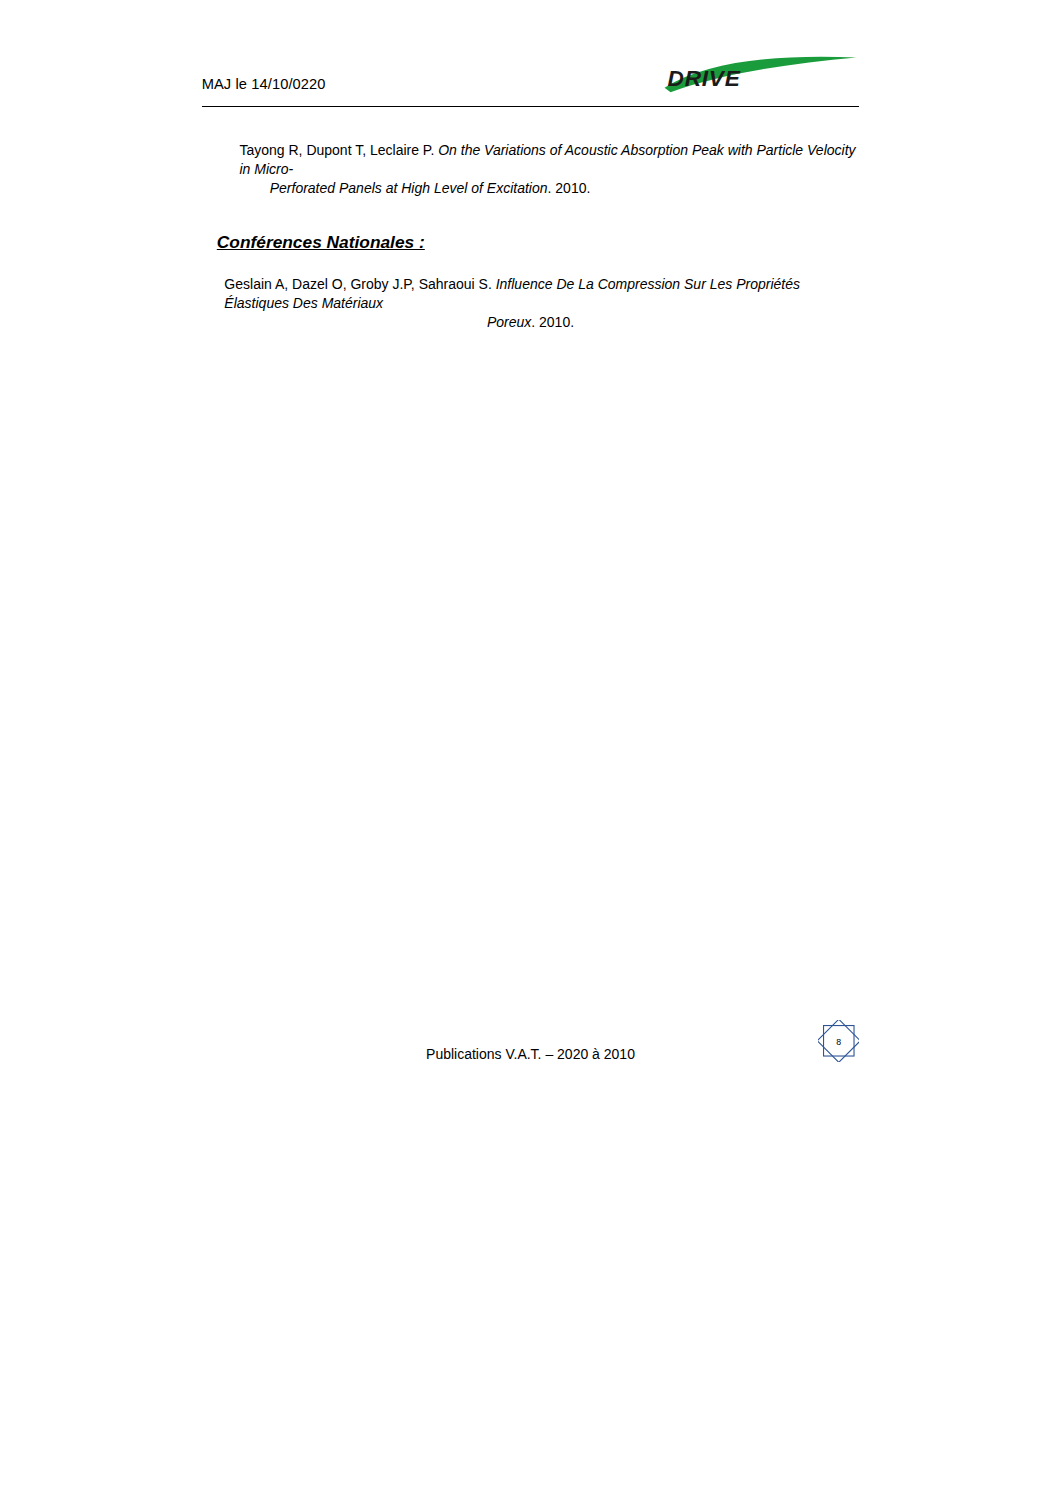MAJ le 14/10/0220
DRIVE
Tayong R, Dupont T, Leclaire P. On the Variations of Acoustic Absorption Peak with Particle Velocity in Micro- Perforated Panels at High Level of Excitation. 2010.
Conférences Nationales :
Geslain A, Dazel O, Groby J.P, Sahraoui S. Influence De La Compression Sur Les Propriétés Élastiques Des Matériaux Poreux. 2010.
Publications V.A.T. – 2020 à 2010
8